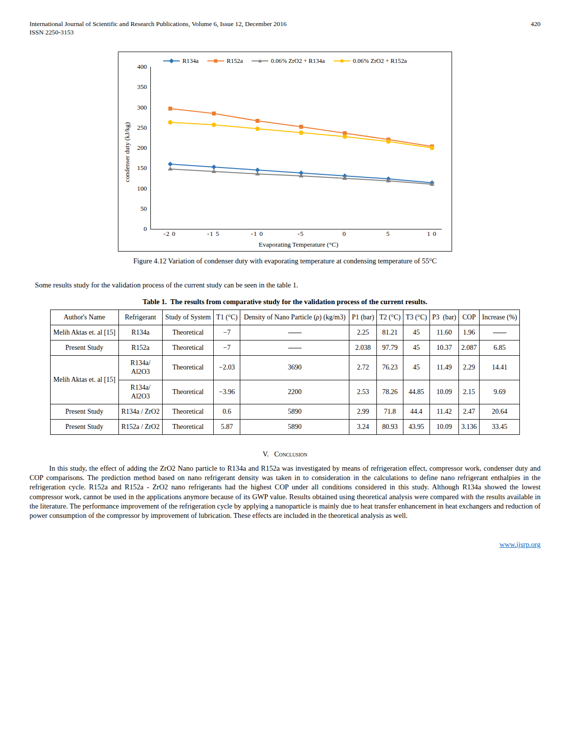International Journal of Scientific and Research Publications, Volume 6, Issue 12, December 2016
ISSN 2250-3153
420
R134a
R152a
0.06% ZrO2 + R134a
0.06% ZrO2 + R152a
condenser duty (kJ/kg)
400 350 300 250 200 150 100 50 0
-2 0 -1 5 -1 0 -5 0 5 1 0
Evaporating Temperature (°C)
Figure 4.12 Variation of condenser duty with evaporating temperature at condensing temperature of 55°C
Some results study for the validation process of the current study can be seen in the table 1.
Table 1. The results from comparative study for the validation process of the current results.
| Author's Name | Refrigerant | Study of System | T1 (°C) | Density of Nano Particle ( ρ ) (kg/m3) | P1 (bar) | T2 (°C) | T3 (°C) | P3 (bar) | COP | Increase (%) |
| --- | --- | --- | --- | --- | --- | --- | --- | --- | --- | --- |
| Melih Aktas et. al [15] | R134a | Theoretical | −7 | ⸺ | 2.25 | 81.21 | 45 | 11.60 | 1.96 | ⸺ |
| Present Study | R152a | Theoretical | −7 | ⸺ | 2.038 | 97.79 | 45 | 10.37 | 2.087 | 6.85 |
| Melih Aktas et. al [15] | R134a/ Al2O3 | Theoretical | −2.03 | 3690 | 2.72 | 76.23 | 45 | 11.49 | 2.29 | 14.41 |
| R134a/ Al2O3 | Theoretical | −3.96 | 2200 | 2.53 | 78.26 | 44.85 | 10.09 | 2.15 | 9.69 |
| Present Study | R134a / ZrO2 | Theoretical | 0.6 | 5890 | 2.99 | 71.8 | 44.4 | 11.42 | 2.47 | 20.64 |
| Present Study | R152a / ZrO2 | Theoretical | 5.87 | 5890 | 3.24 | 80.93 | 43.95 | 10.09 | 3.136 | 33.45 |
V. Conclusion
In this study, the effect of adding the ZrO2 Nano particle to R134a and R152a was investigated by means of refrigeration effect, compressor work, condenser duty and COP comparisons. The prediction method based on nano refrigerant density was taken in to consideration in the calculations to define nano refrigerant enthalpies in the refrigeration cycle. R152a and R152a - ZrO2 nano refrigerants had the highest COP under all conditions considered in this study. Although R134a showed the lowest compressor work, cannot be used in the applications anymore because of its GWP value. Results obtained using theoretical analysis were compared with the results available in the literature. The performance improvement of the refrigeration cycle by applying a nanoparticle is mainly due to heat transfer enhancement in heat exchangers and reduction of power consumption of the compressor by improvement of lubrication. These effects are included in the theoretical analysis as well.
www.ijsrp.org